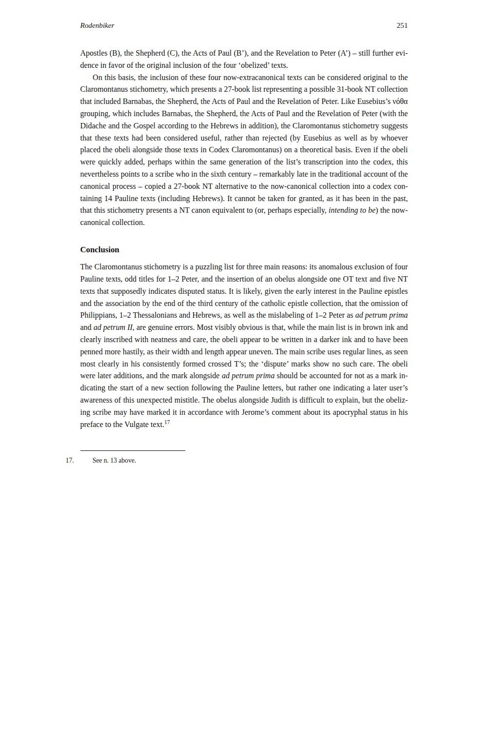Rodenbiker 251
Apostles (B), the Shepherd (C), the Acts of Paul (B’), and the Revelation to Peter (A’) – still further evidence in favor of the original inclusion of the four ‘obelized’ texts.
On this basis, the inclusion of these four now-extracanonical texts can be considered original to the Claromontanus stichometry, which presents a 27-book list representing a possible 31-book NT collection that included Barnabas, the Shepherd, the Acts of Paul and the Revelation of Peter. Like Eusebius’s νόθα grouping, which includes Barnabas, the Shepherd, the Acts of Paul and the Revelation of Peter (with the Didache and the Gospel according to the Hebrews in addition), the Claromontanus stichometry suggests that these texts had been considered useful, rather than rejected (by Eusebius as well as by whoever placed the obeli alongside those texts in Codex Claromontanus) on a theoretical basis. Even if the obeli were quickly added, perhaps within the same generation of the list’s transcription into the codex, this nevertheless points to a scribe who in the sixth century – remarkably late in the traditional account of the canonical process – copied a 27-book NT alternative to the now-canonical collection into a codex containing 14 Pauline texts (including Hebrews). It cannot be taken for granted, as it has been in the past, that this stichometry presents a NT canon equivalent to (or, perhaps especially, intending to be) the now-canonical collection.
Conclusion
The Claromontanus stichometry is a puzzling list for three main reasons: its anomalous exclusion of four Pauline texts, odd titles for 1–2 Peter, and the insertion of an obelus alongside one OT text and five NT texts that supposedly indicates disputed status. It is likely, given the early interest in the Pauline epistles and the association by the end of the third century of the catholic epistle collection, that the omission of Philippians, 1–2 Thessalonians and Hebrews, as well as the mislabeling of 1–2 Peter as ad petrum prima and ad petrum II, are genuine errors. Most visibly obvious is that, while the main list is in brown ink and clearly inscribed with neatness and care, the obeli appear to be written in a darker ink and to have been penned more hastily, as their width and length appear uneven. The main scribe uses regular lines, as seen most clearly in his consistently formed crossed T’s; the ‘dispute’ marks show no such care. The obeli were later additions, and the mark alongside ad petrum prima should be accounted for not as a mark indicating the start of a new section following the Pauline letters, but rather one indicating a later user’s awareness of this unexpected mistitle. The obelus alongside Judith is difficult to explain, but the obelizing scribe may have marked it in accordance with Jerome’s comment about its apocryphal status in his preface to the Vulgate text.17
17. See n. 13 above.